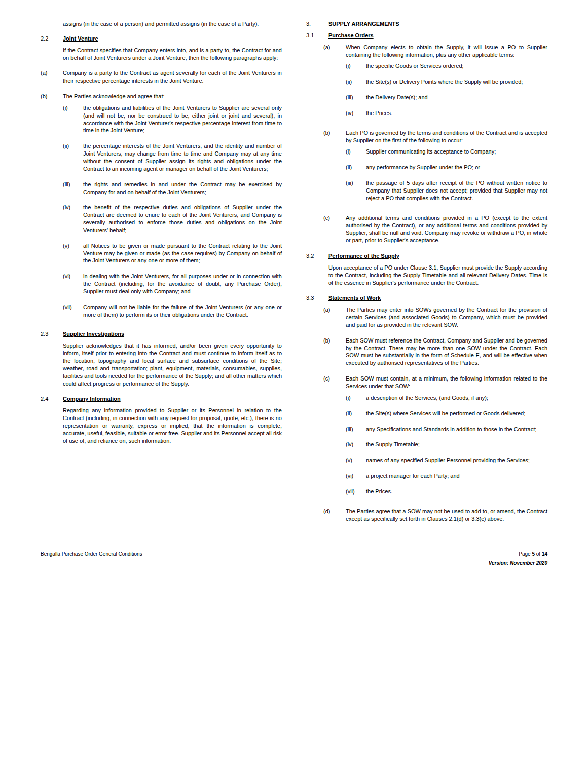assigns (in the case of a person) and permitted assigns (in the case of a Party).
2.2
Joint Venture
If the Contract specifies that Company enters into, and is a party to, the Contract for and on behalf of Joint Venturers under a Joint Venture, then the following paragraphs apply:
(a)
Company is a party to the Contract as agent severally for each of the Joint Venturers in their respective percentage interests in the Joint Venture.
(b)
The Parties acknowledge and agree that:
(i)
the obligations and liabilities of the Joint Venturers to Supplier are several only (and will not be, nor be construed to be, either joint or joint and several), in accordance with the Joint Venturer's respective percentage interest from time to time in the Joint Venture;
(ii)
the percentage interests of the Joint Venturers, and the identity and number of Joint Venturers, may change from time to time and Company may at any time without the consent of Supplier assign its rights and obligations under the Contract to an incoming agent or manager on behalf of the Joint Venturers;
(iii)
the rights and remedies in and under the Contract may be exercised by Company for and on behalf of the Joint Venturers;
(iv)
the benefit of the respective duties and obligations of Supplier under the Contract are deemed to enure to each of the Joint Venturers, and Company is severally authorised to enforce those duties and obligations on the Joint Venturers' behalf;
(v)
all Notices to be given or made pursuant to the Contract relating to the Joint Venture may be given or made (as the case requires) by Company on behalf of the Joint Venturers or any one or more of them;
(vi)
in dealing with the Joint Venturers, for all purposes under or in connection with the Contract (including, for the avoidance of doubt, any Purchase Order), Supplier must deal only with Company; and
(vii)
Company will not be liable for the failure of the Joint Venturers (or any one or more of them) to perform its or their obligations under the Contract.
2.3
Supplier Investigations
Supplier acknowledges that it has informed, and/or been given every opportunity to inform, itself prior to entering into the Contract and must continue to inform itself as to the location, topography and local surface and subsurface conditions of the Site; weather, road and transportation; plant, equipment, materials, consumables, supplies, facilities and tools needed for the performance of the Supply; and all other matters which could affect progress or performance of the Supply.
2.4
Company Information
Regarding any information provided to Supplier or its Personnel in relation to the Contract (including, in connection with any request for proposal, quote, etc.), there is no representation or warranty, express or implied, that the information is complete, accurate, useful, feasible, suitable or error free. Supplier and its Personnel accept all risk of use of, and reliance on, such information.
3.
SUPPLY ARRANGEMENTS
3.1
Purchase Orders
(a)
When Company elects to obtain the Supply, it will issue a PO to Supplier containing the following information, plus any other applicable terms:
(i)
the specific Goods or Services ordered;
(ii)
the Site(s) or Delivery Points where the Supply will be provided;
(iii)
the Delivery Date(s); and
(iv)
the Prices.
(b)
Each PO is governed by the terms and conditions of the Contract and is accepted by Supplier on the first of the following to occur:
(i)
Supplier communicating its acceptance to Company;
(ii)
any performance by Supplier under the PO; or
(iii)
the passage of 5 days after receipt of the PO without written notice to Company that Supplier does not accept; provided that Supplier may not reject a PO that complies with the Contract.
(c)
Any additional terms and conditions provided in a PO (except to the extent authorised by the Contract), or any additional terms and conditions provided by Supplier, shall be null and void. Company may revoke or withdraw a PO, in whole or part, prior to Supplier's acceptance.
3.2
Performance of the Supply
Upon acceptance of a PO under Clause 3.1, Supplier must provide the Supply according to the Contract, including the Supply Timetable and all relevant Delivery Dates. Time is of the essence in Supplier's performance under the Contract.
3.3
Statements of Work
(a)
The Parties may enter into SOWs governed by the Contract for the provision of certain Services (and associated Goods) to Company, which must be provided and paid for as provided in the relevant SOW.
(b)
Each SOW must reference the Contract, Company and Supplier and be governed by the Contract. There may be more than one SOW under the Contract. Each SOW must be substantially in the form of Schedule E, and will be effective when executed by authorised representatives of the Parties.
(c)
Each SOW must contain, at a minimum, the following information related to the Services under that SOW:
(i)
a description of the Services, (and Goods, if any);
(ii)
the Site(s) where Services will be performed or Goods delivered;
(iii)
any Specifications and Standards in addition to those in the Contract;
(iv)
the Supply Timetable;
(v)
names of any specified Supplier Personnel providing the Services;
(vi)
a project manager for each Party; and
(vii)
the Prices.
(d)
The Parties agree that a SOW may not be used to add to, or amend, the Contract except as specifically set forth in Clauses 2.1(d) or 3.3(c) above.
Bengalla Purchase Order General Conditions
Page 5 of 14
Version: November 2020